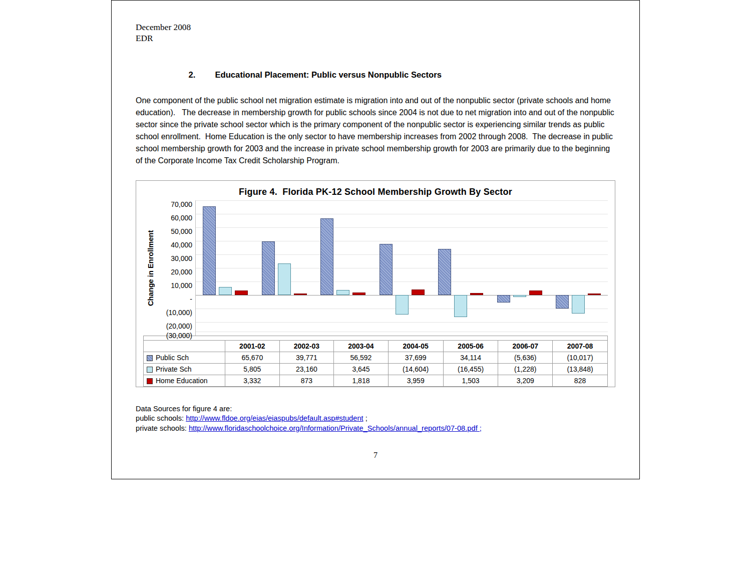December 2008
EDR
2. Educational Placement: Public versus Nonpublic Sectors
One component of the public school net migration estimate is migration into and out of the nonpublic sector (private schools and home education). The decrease in membership growth for public schools since 2004 is not due to net migration into and out of the nonpublic sector since the private school sector which is the primary component of the nonpublic sector is experiencing similar trends as public school enrollment. Home Education is the only sector to have membership increases from 2002 through 2008. The decrease in public school membership growth for 2003 and the increase in private school membership growth for 2003 are primarily due to the beginning of the Corporate Income Tax Credit Scholarship Program.
Figure 4. Florida PK-12 School Membership Growth By Sector
Change in Enrollment
70,000
60,000
50,000
40,000
30,000
20,000
10,000
-
(10,000)
(20,000)
(30,000)
| | 2001-02 | 2002-03 | 2003-04 | 2004-05 | 2005-06 | 2006-07 | 2007-08 |
| --- | --- | --- | --- | --- | --- | --- | --- |
| Public Sch | 65,670 | 39,771 | 56,592 | 37,699 | 34,114 | (5,636) | (10,017) |
| Private Sch | 5,805 | 23,160 | 3,645 | (14,604) | (16,455) | (1,228) | (13,848) |
| Home Education | 3,332 | 873 | 1,818 | 3,959 | 1,503 | 3,209 | 828 |
Data Sources for figure 4 are:
public schools: http://www.fldoe.org/eias/eiaspubs/default.asp#student ;
private schools: http://www.floridaschoolchoice.org/Information/Private_Schools/annual_reports/07-08.pdf ;
7